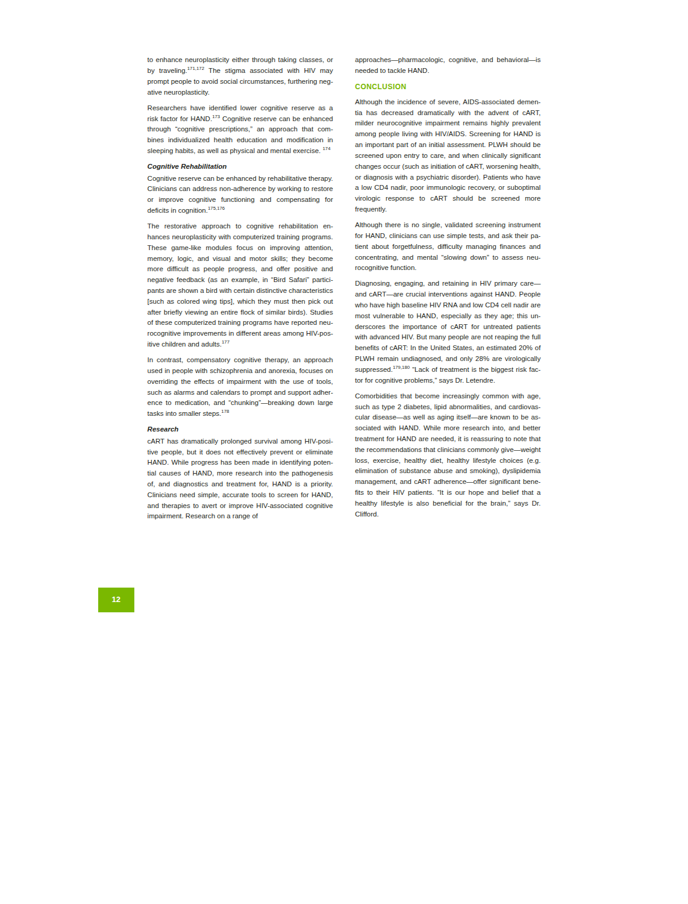to enhance neuroplasticity either through taking classes, or by traveling.171,172 The stigma associated with HIV may prompt people to avoid social circumstances, furthering negative neuroplasticity.
Researchers have identified lower cognitive reserve as a risk factor for HAND.173 Cognitive reserve can be enhanced through “cognitive prescriptions,” an approach that combines individualized health education and modification in sleeping habits, as well as physical and mental exercise. 174
Cognitive Rehabilitation
Cognitive reserve can be enhanced by rehabilitative therapy. Clinicians can address non-adherence by working to restore or improve cognitive functioning and compensating for deficits in cognition.175,176
The restorative approach to cognitive rehabilitation enhances neuroplasticity with computerized training programs. These game-like modules focus on improving attention, memory, logic, and visual and motor skills; they become more difficult as people progress, and offer positive and negative feedback (as an example, in “Bird Safari” participants are shown a bird with certain distinctive characteristics [such as colored wing tips], which they must then pick out after briefly viewing an entire flock of similar birds). Studies of these computerized training programs have reported neurocognitive improvements in different areas among HIV-positive children and adults.177
In contrast, compensatory cognitive therapy, an approach used in people with schizophrenia and anorexia, focuses on overriding the effects of impairment with the use of tools, such as alarms and calendars to prompt and support adherence to medication, and “chunking”—breaking down large tasks into smaller steps.178
Research
cART has dramatically prolonged survival among HIV-positive people, but it does not effectively prevent or eliminate HAND. While progress has been made in identifying potential causes of HAND, more research into the pathogenesis of, and diagnostics and treatment for, HAND is a priority. Clinicians need simple, accurate tools to screen for HAND, and therapies to avert or improve HIV-associated cognitive impairment. Research on a range of
approaches—pharmacologic, cognitive, and behavioral—is needed to tackle HAND.
Conclusion
Although the incidence of severe, AIDS-associated dementia has decreased dramatically with the advent of cART, milder neurocognitive impairment remains highly prevalent among people living with HIV/AIDS. Screening for HAND is an important part of an initial assessment. PLWH should be screened upon entry to care, and when clinically significant changes occur (such as initiation of cART, worsening health, or diagnosis with a psychiatric disorder). Patients who have a low CD4 nadir, poor immunologic recovery, or suboptimal virologic response to cART should be screened more frequently.
Although there is no single, validated screening instrument for HAND, clinicians can use simple tests, and ask their patient about forgetfulness, difficulty managing finances and concentrating, and mental “slowing down” to assess neurocognitive function.
Diagnosing, engaging, and retaining in HIV primary care—and cART—are crucial interventions against HAND. People who have high baseline HIV RNA and low CD4 cell nadir are most vulnerable to HAND, especially as they age; this underscores the importance of cART for untreated patients with advanced HIV. But many people are not reaping the full benefits of cART: In the United States, an estimated 20% of PLWH remain undiagnosed, and only 28% are virologically suppressed.179,180 “Lack of treatment is the biggest risk factor for cognitive problems,” says Dr. Letendre.
Comorbidities that become increasingly common with age, such as type 2 diabetes, lipid abnormalities, and cardiovascular disease—as well as aging itself—are known to be associated with HAND. While more research into, and better treatment for HAND are needed, it is reassuring to note that the recommendations that clinicians commonly give—weight loss, exercise, healthy diet, healthy lifestyle choices (e.g. elimination of substance abuse and smoking), dyslipidemia management, and cART adherence—offer significant benefits to their HIV patients. “It is our hope and belief that a healthy lifestyle is also beneficial for the brain,” says Dr. Clifford.
12